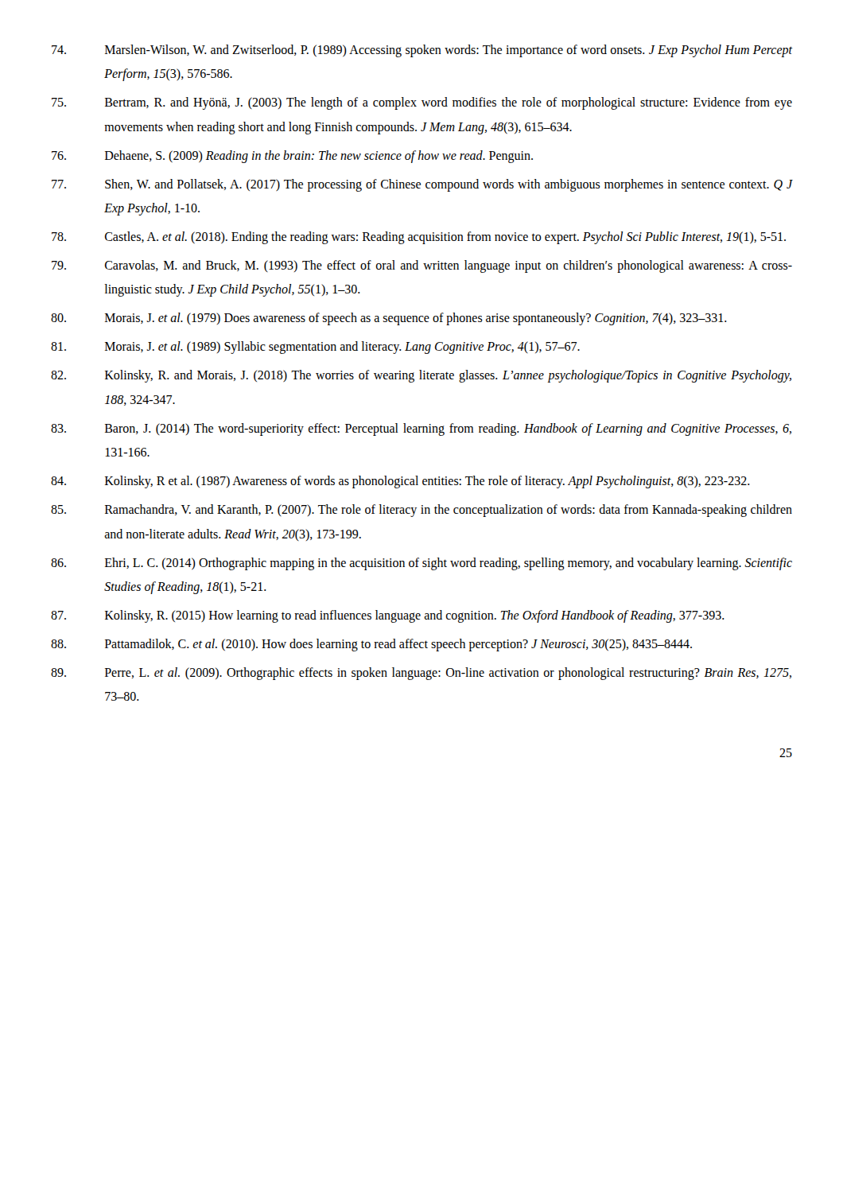Marslen-Wilson, W. and Zwitserlood, P. (1989) Accessing spoken words: The importance of word onsets. J Exp Psychol Hum Percept Perform, 15(3), 576-586.
Bertram, R. and Hyönä, J. (2003) The length of a complex word modifies the role of morphological structure: Evidence from eye movements when reading short and long Finnish compounds. J Mem Lang, 48(3), 615–634.
Dehaene, S. (2009) Reading in the brain: The new science of how we read. Penguin.
Shen, W. and Pollatsek, A. (2017) The processing of Chinese compound words with ambiguous morphemes in sentence context. Q J Exp Psychol, 1-10.
Castles, A. et al. (2018). Ending the reading wars: Reading acquisition from novice to expert. Psychol Sci Public Interest, 19(1), 5-51.
Caravolas, M. and Bruck, M. (1993) The effect of oral and written language input on children′s phonological awareness: A cross-linguistic study. J Exp Child Psychol, 55(1), 1–30.
Morais, J. et al. (1979) Does awareness of speech as a sequence of phones arise spontaneously? Cognition, 7(4), 323–331.
Morais, J. et al. (1989) Syllabic segmentation and literacy. Lang Cognitive Proc, 4(1), 57–67.
Kolinsky, R. and Morais, J. (2018) The worries of wearing literate glasses. L’annee psychologique/Topics in Cognitive Psychology, 188, 324-347.
Baron, J. (2014) The word-superiority effect: Perceptual learning from reading. Handbook of Learning and Cognitive Processes, 6, 131-166.
Kolinsky, R et al. (1987) Awareness of words as phonological entities: The role of literacy. Appl Psycholinguist, 8(3), 223-232.
Ramachandra, V. and Karanth, P. (2007). The role of literacy in the conceptualization of words: data from Kannada-speaking children and non-literate adults. Read Writ, 20(3), 173-199.
Ehri, L. C. (2014) Orthographic mapping in the acquisition of sight word reading, spelling memory, and vocabulary learning. Scientific Studies of Reading, 18(1), 5-21.
Kolinsky, R. (2015) How learning to read influences language and cognition. The Oxford Handbook of Reading, 377-393.
Pattamadilok, C. et al. (2010). How does learning to read affect speech perception? J Neurosci, 30(25), 8435–8444.
Perre, L. et al. (2009). Orthographic effects in spoken language: On-line activation or phonological restructuring? Brain Res, 1275, 73–80.
25